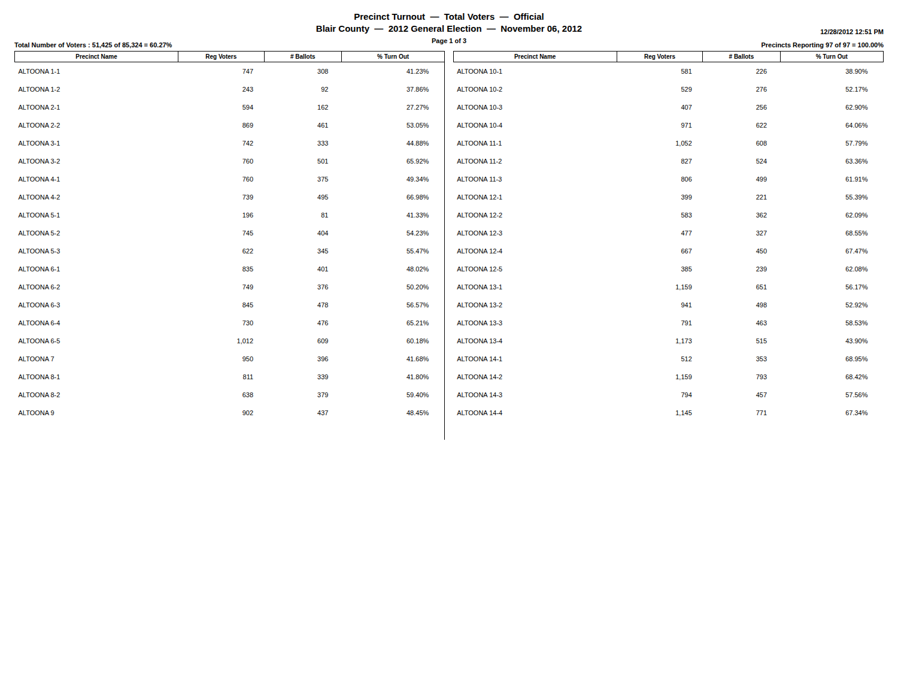Precinct Turnout — Total Voters — Official
Blair County — 2012 General Election — November 06, 2012
Page 1 of 3
12/28/2012 12:51 PM
Total Number of Voters : 51,425 of 85,324 = 60.27% Precincts Reporting 97 of 97 = 100.00%
| Precinct Name | Reg Voters | # Ballots | % Turn Out | | Precinct Name | Reg Voters | # Ballots | % Turn Out |
| --- | --- | --- | --- | --- | --- | --- | --- | --- |
| ALTOONA 1-1 | 747 | 308 | 41.23% | | ALTOONA 10-1 | 581 | 226 | 38.90% |
| ALTOONA 1-2 | 243 | 92 | 37.86% | | ALTOONA 10-2 | 529 | 276 | 52.17% |
| ALTOONA 2-1 | 594 | 162 | 27.27% | | ALTOONA 10-3 | 407 | 256 | 62.90% |
| ALTOONA 2-2 | 869 | 461 | 53.05% | | ALTOONA 10-4 | 971 | 622 | 64.06% |
| ALTOONA 3-1 | 742 | 333 | 44.88% | | ALTOONA 11-1 | 1,052 | 608 | 57.79% |
| ALTOONA 3-2 | 760 | 501 | 65.92% | | ALTOONA 11-2 | 827 | 524 | 63.36% |
| ALTOONA 4-1 | 760 | 375 | 49.34% | | ALTOONA 11-3 | 806 | 499 | 61.91% |
| ALTOONA 4-2 | 739 | 495 | 66.98% | | ALTOONA 12-1 | 399 | 221 | 55.39% |
| ALTOONA 5-1 | 196 | 81 | 41.33% | | ALTOONA 12-2 | 583 | 362 | 62.09% |
| ALTOONA 5-2 | 745 | 404 | 54.23% | | ALTOONA 12-3 | 477 | 327 | 68.55% |
| ALTOONA 5-3 | 622 | 345 | 55.47% | | ALTOONA 12-4 | 667 | 450 | 67.47% |
| ALTOONA 6-1 | 835 | 401 | 48.02% | | ALTOONA 12-5 | 385 | 239 | 62.08% |
| ALTOONA 6-2 | 749 | 376 | 50.20% | | ALTOONA 13-1 | 1,159 | 651 | 56.17% |
| ALTOONA 6-3 | 845 | 478 | 56.57% | | ALTOONA 13-2 | 941 | 498 | 52.92% |
| ALTOONA 6-4 | 730 | 476 | 65.21% | | ALTOONA 13-3 | 791 | 463 | 58.53% |
| ALTOONA 6-5 | 1,012 | 609 | 60.18% | | ALTOONA 13-4 | 1,173 | 515 | 43.90% |
| ALTOONA 7 | 950 | 396 | 41.68% | | ALTOONA 14-1 | 512 | 353 | 68.95% |
| ALTOONA 8-1 | 811 | 339 | 41.80% | | ALTOONA 14-2 | 1,159 | 793 | 68.42% |
| ALTOONA 8-2 | 638 | 379 | 59.40% | | ALTOONA 14-3 | 794 | 457 | 57.56% |
| ALTOONA 9 | 902 | 437 | 48.45% | | ALTOONA 14-4 | 1,145 | 771 | 67.34% |